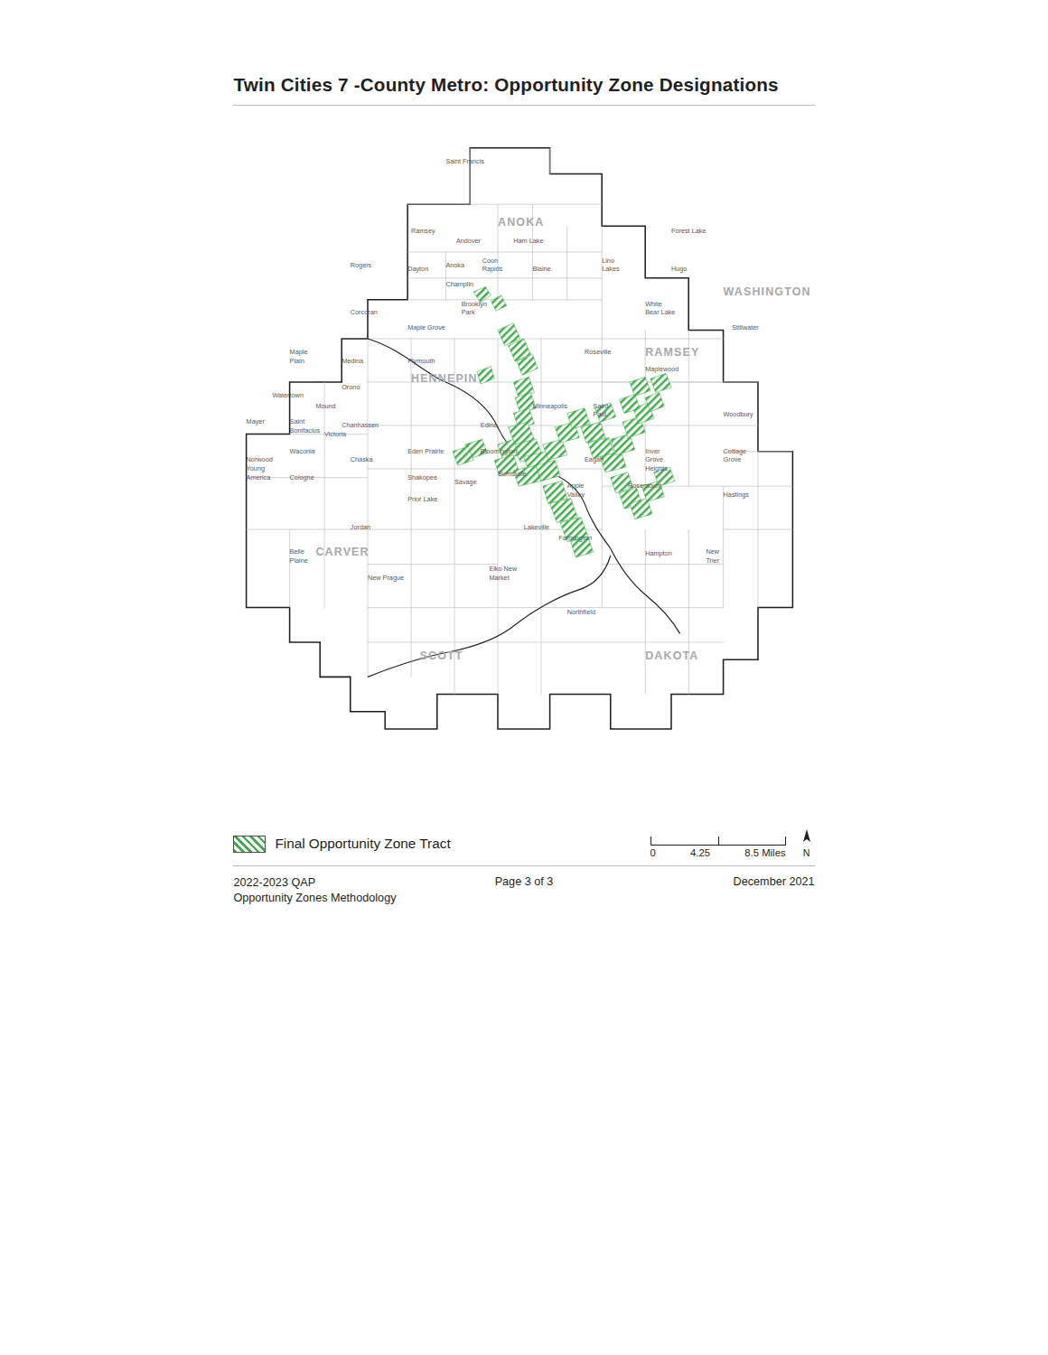Twin Cities 7 -County Metro: Opportunity Zone Designations
ANOKA HENNEPIN RAMSEY WASHINGTON CARVER SCOTT DAKOTA Saint Francis Ramsey Andover Ham Lake Forest Lake Anoka Coon Rapids Blaine Lino Lakes Hugo Rogers Dayton Champlin Brooklyn Park Corcoran Maple Grove White Bear Lake Stillwater Maple Plain Medina Plymouth Roseville Maplewood Orono Watertown Mound Minneapolis Saint Paul Woodbury Mayer Saint Bonifacius Chanhassen Victoria Edina Waconia Norwood Young America Cologne Chaska Eden Prairie Bloomington Eagan Inver Grove Heights Cottage Grove Shakopee Savage Burnsville Apple Valley Rosemount Hastings Prior Lake Jordan Lakeville Farmington Belle Plaine Hampton New Trier New Prague Elko New Market Northfield
Final Opportunity Zone Tract
0 4.25 8.5 Miles
N
2022-2023 QAP
Opportunity Zones Methodology
Page 3 of 3
December 2021